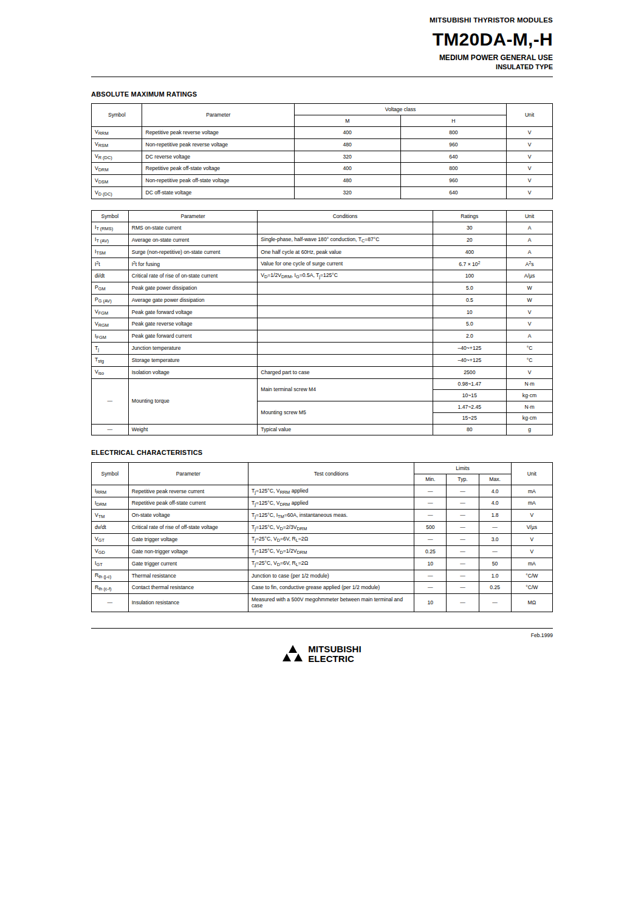MITSUBISHI THYRISTOR MODULES
TM20DA-M,-H
MEDIUM POWER GENERAL USE
INSULATED TYPE
ABSOLUTE MAXIMUM RATINGS
| Symbol | Parameter | Voltage class | Unit |
| --- | --- | --- | --- |
| M | H |
| V RRM | Repetitive peak reverse voltage | 400 | 800 | V |
| V RSM | Non-repetitive peak reverse voltage | 480 | 960 | V |
| V R (DC) | DC reverse voltage | 320 | 640 | V |
| V DRM | Repetitive peak off-state voltage | 400 | 800 | V |
| V DSM | Non-repetitive peak off-state voltage | 480 | 960 | V |
| V D (DC) | DC off-state voltage | 320 | 640 | V |
| Symbol | Parameter | Conditions | Ratings | Unit |
| --- | --- | --- | --- | --- |
| I T (RMS) | RMS on-state current | | 30 | A |
| I T (AV) | Average on-state current | Single-phase, half-wave 180° conduction, T C =87°C | 20 | A |
| I TSM | Surge (non-repetitive) on-state current | One half cycle at 60Hz, peak value | 400 | A |
| I 2 t | I 2 t for fusing | Value for one cycle of surge current | 6.7 × 10 2 | A 2 s |
| di/dt | Critical rate of rise of on-state current | V D =1/2V DRM , I G =0.5A, T j =125°C | 100 | A/µs |
| P GM | Peak gate power dissipation | | 5.0 | W |
| P G (AV) | Average gate power dissipation | | 0.5 | W |
| V FGM | Peak gate forward voltage | | 10 | V |
| V RGM | Peak gate reverse voltage | | 5.0 | V |
| I FGM | Peak gate forward current | | 2.0 | A |
| T j | Junction temperature | | –40~+125 | °C |
| T stg | Storage temperature | | –40~+125 | °C |
| V iso | Isolation voltage | Charged part to case | 2500 | V |
| — | Mounting torque | Main terminal screw M4 | 0.98~1.47 | N·m |
| 10~15 | kg·cm |
| Mounting screw M5 | 1.47~2.45 | N·m |
| 15~25 | kg·cm |
| — | Weight | Typical value | 80 | g |
ELECTRICAL CHARACTERISTICS
| Symbol | Parameter | Test conditions | Limits | Unit |
| --- | --- | --- | --- | --- |
| Min. | Typ. | Max. |
| I RRM | Repetitive peak reverse current | T j =125°C, V RRM applied | — | — | 4.0 | mA |
| I DRM | Repetitive peak off-state current | T j =125°C, V DRM applied | — | — | 4.0 | mA |
| V TM | On-state voltage | T j =125°C, I TM =60A, instantaneous meas. | — | — | 1.8 | V |
| dv/dt | Critical rate of rise of off-state voltage | T j =125°C, V D =2/3V DRM | 500 | — | — | V/µs |
| V GT | Gate trigger voltage | T j =25°C, V D =6V, R L =2Ω | — | — | 3.0 | V |
| V GD | Gate non-trigger voltage | T j =125°C, V D =1/2V DRM | 0.25 | — | — | V |
| I GT | Gate trigger current | T j =25°C, V D =6V, R L =2Ω | 10 | — | 50 | mA |
| R th (j-c) | Thermal resistance | Junction to case (per 1/2 module) | — | — | 1.0 | °C/W |
| R th (c-f) | Contact thermal resistance | Case to fin, conductive grease applied (per 1/2 module) | — | — | 0.25 | °C/W |
| — | Insulation resistance | Measured with a 500V megohmmeter between main terminal and case | 10 | — | — | MΩ |
Feb.1999
MITSUBISHI
ELECTRIC